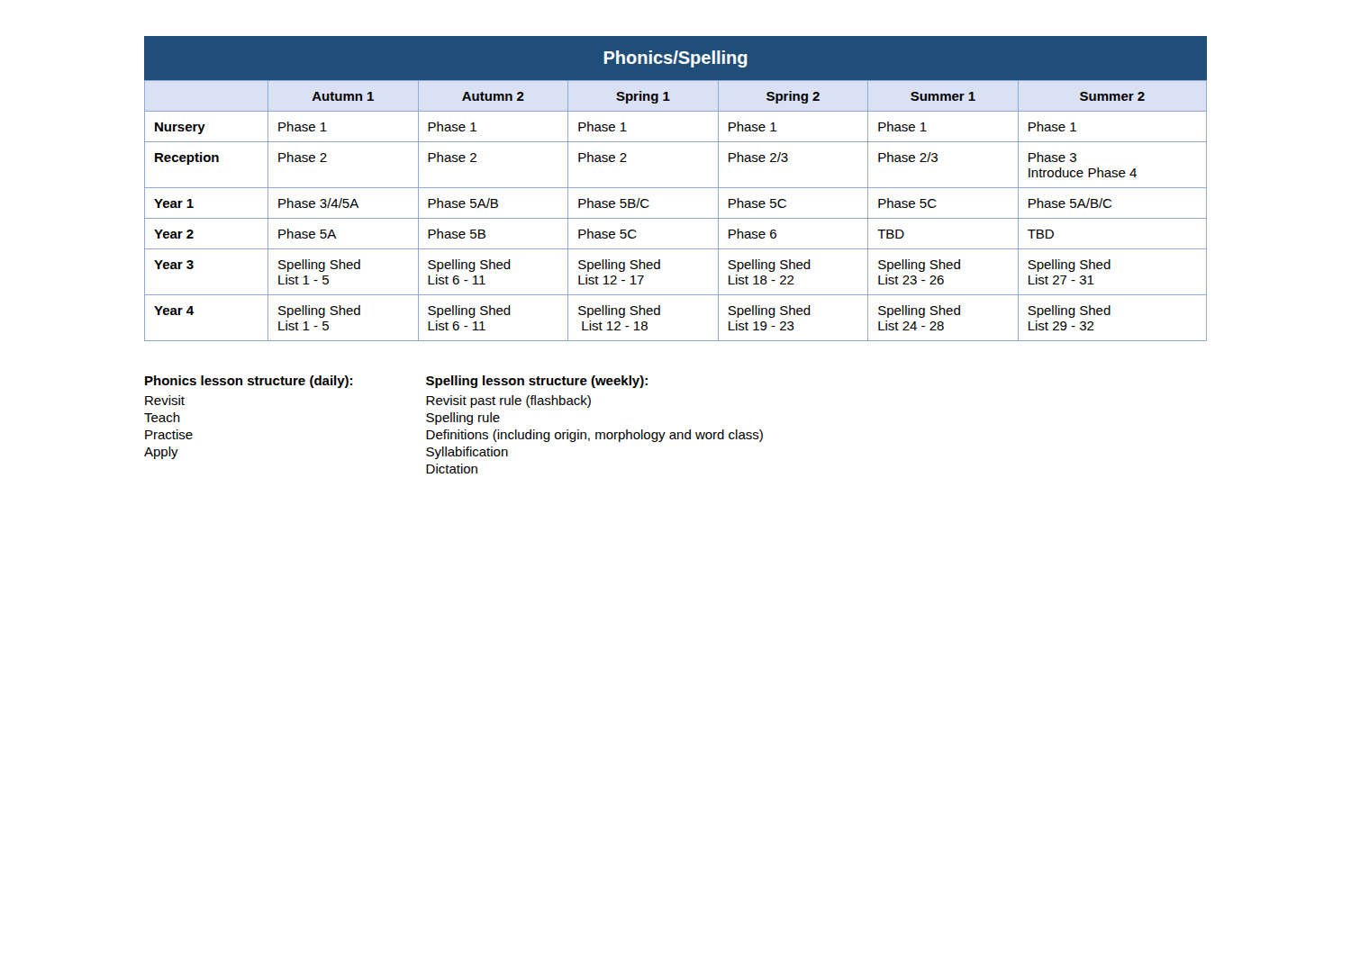Phonics/Spelling
| | Autumn 1 | Autumn 2 | Spring 1 | Spring 2 | Summer 1 | Summer 2 |
| --- | --- | --- | --- | --- | --- | --- |
| Nursery | Phase 1 | Phase 1 | Phase 1 | Phase 1 | Phase 1 | Phase 1 |
| Reception | Phase 2 | Phase 2 | Phase 2 | Phase 2/3 | Phase 2/3 | Phase 3 Introduce Phase 4 |
| Year 1 | Phase 3/4/5A | Phase 5A/B | Phase 5B/C | Phase 5C | Phase 5C | Phase 5A/B/C |
| Year 2 | Phase 5A | Phase 5B | Phase 5C | Phase 6 | TBD | TBD |
| Year 3 | Spelling Shed List 1 - 5 | Spelling Shed List 6 - 11 | Spelling Shed List 12 - 17 | Spelling Shed List 18 - 22 | Spelling Shed List 23 - 26 | Spelling Shed List 27 - 31 |
| Year 4 | Spelling Shed List 1 - 5 | Spelling Shed List 6 - 11 | Spelling Shed List 12 - 18 | Spelling Shed List 19 - 23 | Spelling Shed List 24 - 28 | Spelling Shed List 29 - 32 |
Phonics lesson structure (daily):
Revisit
Teach
Practise
Apply
Spelling lesson structure (weekly):
Revisit past rule (flashback)
Spelling rule
Definitions (including origin, morphology and word class)
Syllabification
Dictation